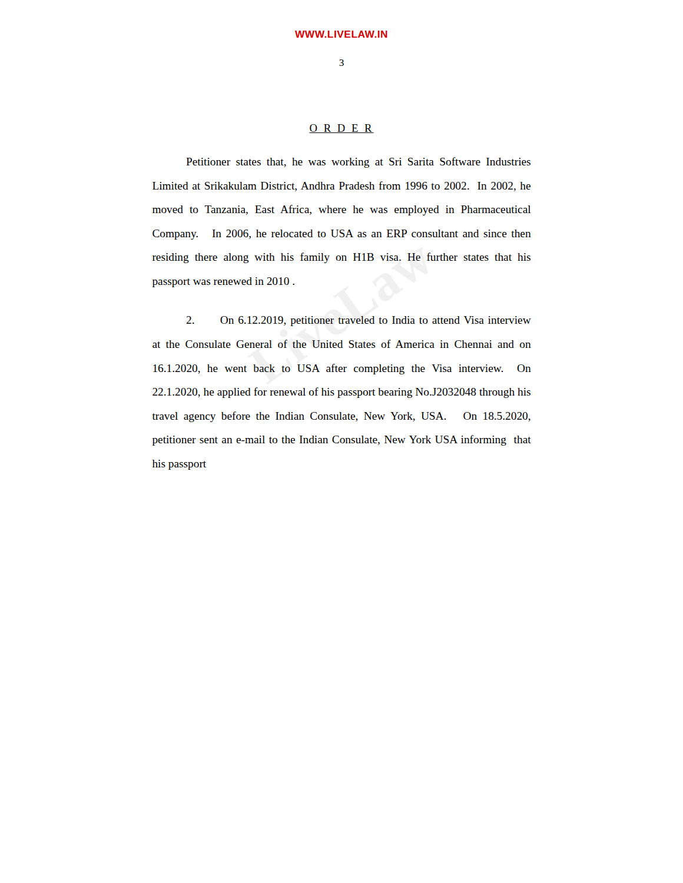LiveLaw
WWW.LIVELAW.IN
3
O R D E R
Petitioner states that, he was working at Sri Sarita Software Industries Limited at Srikakulam District, Andhra Pradesh from 1996 to 2002. In 2002, he moved to Tanzania, East Africa, where he was employed in Pharmaceutical Company. In 2006, he relocated to USA as an ERP consultant and since then residing there along with his family on H1B visa. He further states that his passport was renewed in 2010 .
2. On 6.12.2019, petitioner traveled to India to attend Visa interview at the Consulate General of the United States of America in Chennai and on 16.1.2020, he went back to USA after completing the Visa interview. On 22.1.2020, he applied for renewal of his passport bearing No.J2032048 through his travel agency before the Indian Consulate, New York, USA. On 18.5.2020, petitioner sent an e-mail to the Indian Consulate, New York USA informing that his passport